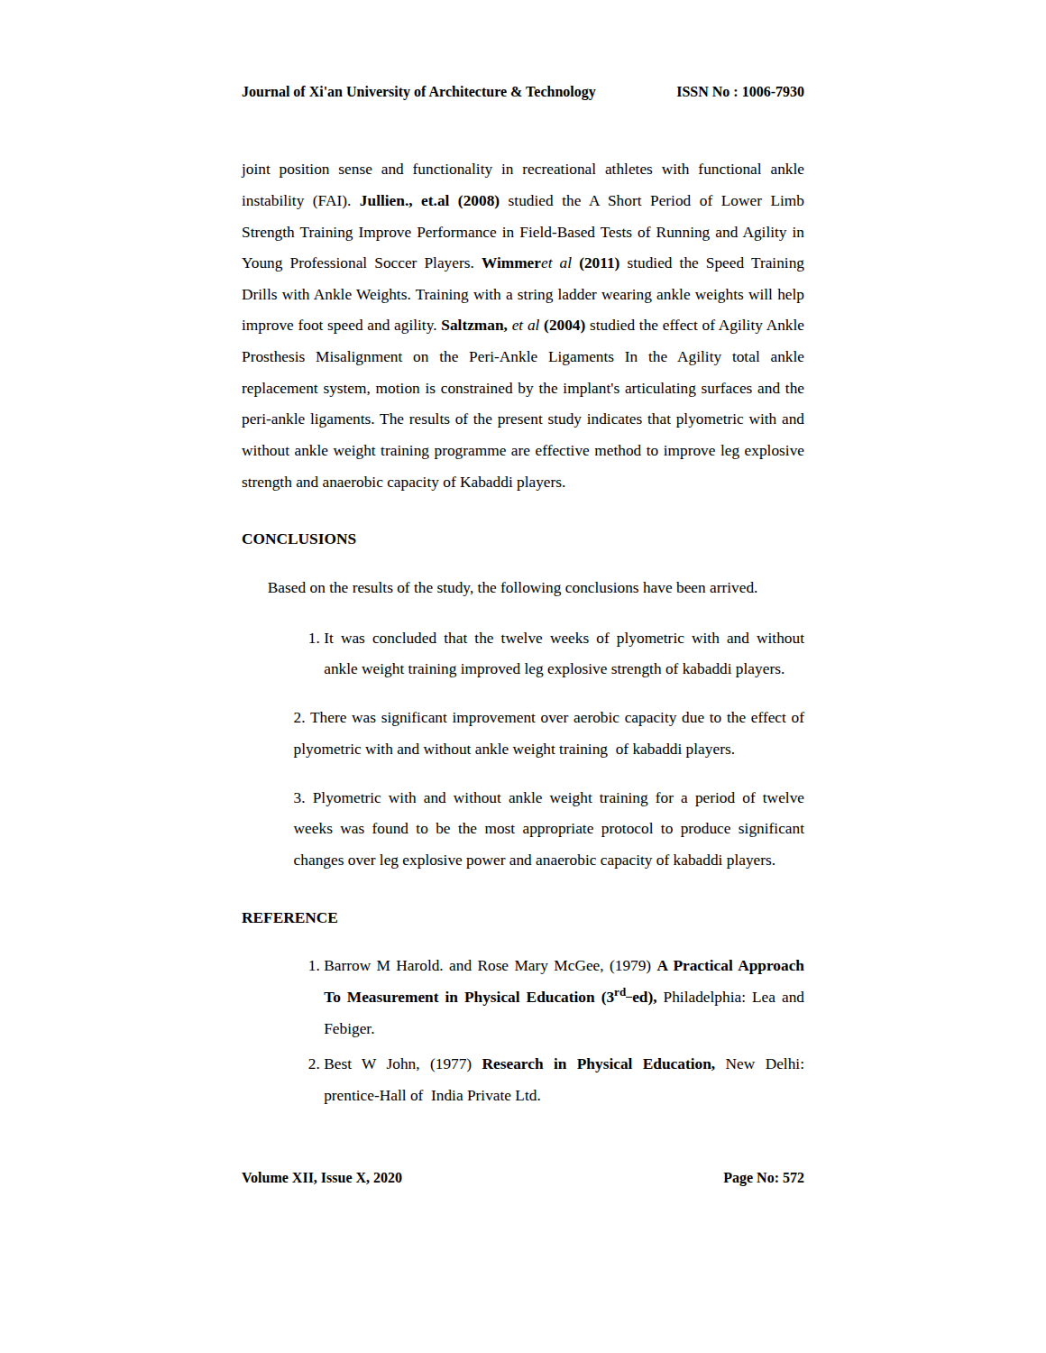Journal of Xi'an University of Architecture & Technology
ISSN No : 1006-7930
joint position sense and functionality in recreational athletes with functional ankle instability (FAI). Jullien., et.al (2008) studied the A Short Period of Lower Limb Strength Training Improve Performance in Field-Based Tests of Running and Agility in Young Professional Soccer Players. Wimmer et al (2011) studied the Speed Training Drills with Ankle Weights. Training with a string ladder wearing ankle weights will help improve foot speed and agility. Saltzman, et al (2004) studied the effect of Agility Ankle Prosthesis Misalignment on the Peri-Ankle Ligaments In the Agility total ankle replacement system, motion is constrained by the implant's articulating surfaces and the peri-ankle ligaments. The results of the present study indicates that plyometric with and without ankle weight training programme are effective method to improve leg explosive strength and anaerobic capacity of Kabaddi players.
CONCLUSIONS
Based on the results of the study, the following conclusions have been arrived.
It was concluded that the twelve weeks of plyometric with and without ankle weight training improved leg explosive strength of kabaddi players.
2. There was significant improvement over aerobic capacity due to the effect of plyometric with and without ankle weight training of kabaddi players.
3. Plyometric with and without ankle weight training for a period of twelve weeks was found to be the most appropriate protocol to produce significant changes over leg explosive power and anaerobic capacity of kabaddi players.
REFERENCE
Barrow M Harold. and Rose Mary McGee, (1979) A Practical Approach To Measurement in Physical Education (3rd ed), Philadelphia: Lea and Febiger.
Best W John, (1977) Research in Physical Education, New Delhi: prentice-Hall of India Private Ltd.
Volume XII, Issue X, 2020
Page No: 572